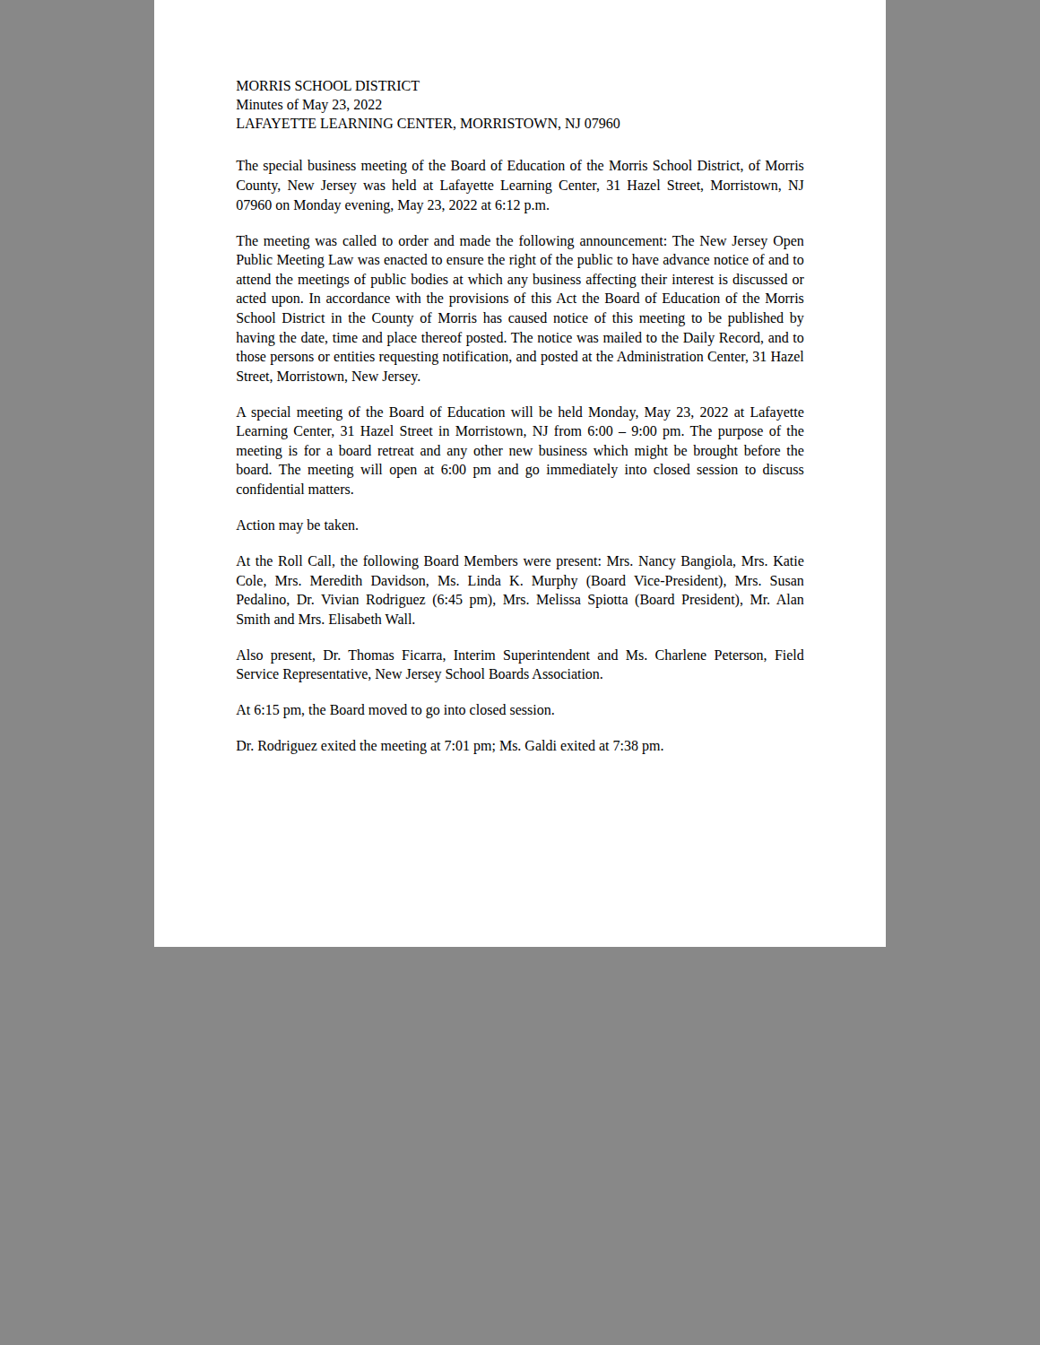MORRIS SCHOOL DISTRICT
Minutes of May 23, 2022
LAFAYETTE LEARNING CENTER, MORRISTOWN, NJ 07960
The special business meeting of the Board of Education of the Morris School District, of Morris County, New Jersey was held at Lafayette Learning Center, 31 Hazel Street, Morristown, NJ 07960 on Monday evening, May 23, 2022 at 6:12 p.m.
The meeting was called to order and made the following announcement: The New Jersey Open Public Meeting Law was enacted to ensure the right of the public to have advance notice of and to attend the meetings of public bodies at which any business affecting their interest is discussed or acted upon. In accordance with the provisions of this Act the Board of Education of the Morris School District in the County of Morris has caused notice of this meeting to be published by having the date, time and place thereof posted. The notice was mailed to the Daily Record, and to those persons or entities requesting notification, and posted at the Administration Center, 31 Hazel Street, Morristown, New Jersey.
A special meeting of the Board of Education will be held Monday, May 23, 2022 at Lafayette Learning Center, 31 Hazel Street in Morristown, NJ from 6:00 – 9:00 pm. The purpose of the meeting is for a board retreat and any other new business which might be brought before the board. The meeting will open at 6:00 pm and go immediately into closed session to discuss confidential matters.
Action may be taken.
At the Roll Call, the following Board Members were present: Mrs. Nancy Bangiola, Mrs. Katie Cole, Mrs. Meredith Davidson, Ms. Linda K. Murphy (Board Vice-President), Mrs. Susan Pedalino, Dr. Vivian Rodriguez (6:45 pm), Mrs. Melissa Spiotta (Board President), Mr. Alan Smith and Mrs. Elisabeth Wall.
Also present, Dr. Thomas Ficarra, Interim Superintendent and Ms. Charlene Peterson, Field Service Representative, New Jersey School Boards Association.
At 6:15 pm, the Board moved to go into closed session.
Dr. Rodriguez exited the meeting at 7:01 pm; Ms. Galdi exited at 7:38 pm.